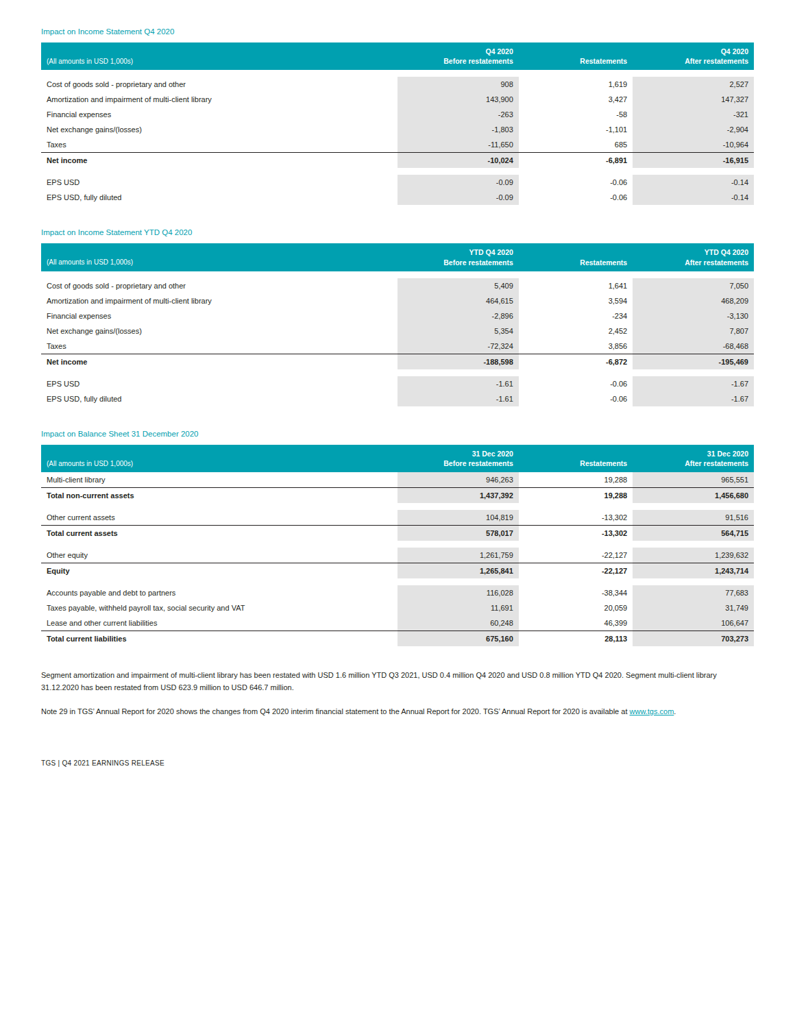Impact on Income Statement Q4 2020
| (All amounts in USD 1,000s) | Q4 2020 Before restatements | Restatements | Q4 2020 After restatements |
| --- | --- | --- | --- |
| Cost of goods sold - proprietary and other | 908 | 1,619 | 2,527 |
| Amortization and impairment of multi-client library | 143,900 | 3,427 | 147,327 |
| Financial expenses | -263 | -58 | -321 |
| Net exchange gains/(losses) | -1,803 | -1,101 | -2,904 |
| Taxes | -11,650 | 685 | -10,964 |
| Net income | -10,024 | -6,891 | -16,915 |
| EPS USD | -0.09 | -0.06 | -0.14 |
| EPS USD, fully diluted | -0.09 | -0.06 | -0.14 |
Impact on Income Statement YTD Q4 2020
| (All amounts in USD 1,000s) | YTD Q4 2020 Before restatements | Restatements | YTD Q4 2020 After restatements |
| --- | --- | --- | --- |
| Cost of goods sold - proprietary and other | 5,409 | 1,641 | 7,050 |
| Amortization and impairment of multi-client library | 464,615 | 3,594 | 468,209 |
| Financial expenses | -2,896 | -234 | -3,130 |
| Net exchange gains/(losses) | 5,354 | 2,452 | 7,807 |
| Taxes | -72,324 | 3,856 | -68,468 |
| Net income | -188,598 | -6,872 | -195,469 |
| EPS USD | -1.61 | -0.06 | -1.67 |
| EPS USD, fully diluted | -1.61 | -0.06 | -1.67 |
Impact on Balance Sheet 31 December 2020
| (All amounts in USD 1,000s) | 31 Dec 2020 Before restatements | Restatements | 31 Dec 2020 After restatements |
| --- | --- | --- | --- |
| Multi-client library | 946,263 | 19,288 | 965,551 |
| Total non-current assets | 1,437,392 | 19,288 | 1,456,680 |
| Other current assets | 104,819 | -13,302 | 91,516 |
| Total current assets | 578,017 | -13,302 | 564,715 |
| Other equity | 1,261,759 | -22,127 | 1,239,632 |
| Equity | 1,265,841 | -22,127 | 1,243,714 |
| Accounts payable and debt to partners | 116,028 | -38,344 | 77,683 |
| Taxes payable, withheld payroll tax, social security and VAT | 11,691 | 20,059 | 31,749 |
| Lease and other current liabilities | 60,248 | 46,399 | 106,647 |
| Total current liabilities | 675,160 | 28,113 | 703,273 |
Segment amortization and impairment of multi-client library has been restated with USD 1.6 million YTD Q3 2021, USD 0.4 million Q4 2020 and USD 0.8 million YTD Q4 2020. Segment multi-client library 31.12.2020 has been restated from USD 623.9 million to USD 646.7 million.
Note 29 in TGS’ Annual Report for 2020 shows the changes from Q4 2020 interim financial statement to the Annual Report for 2020. TGS’ Annual Report for 2020 is available at www.tgs.com.
TGS | Q4 2021 EARNINGS RELEASE